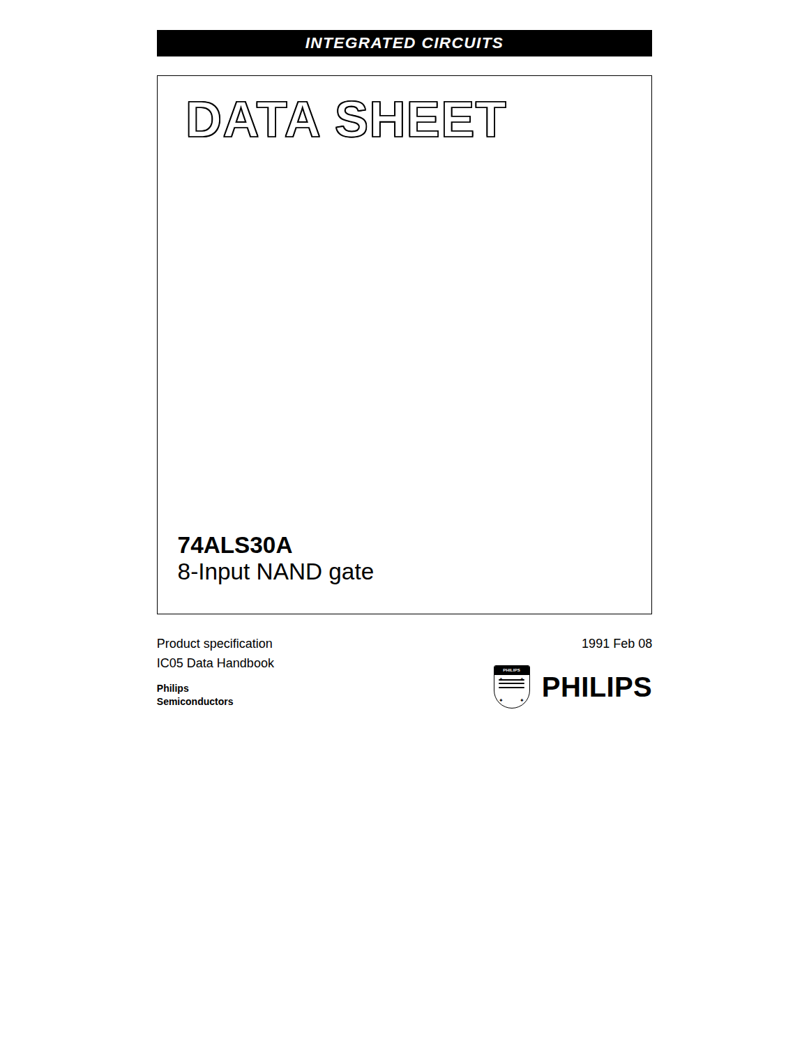INTEGRATED CIRCUITS
DATA SHEET
74ALS30A
8-Input NAND gate
Product specification
IC05 Data Handbook
1991 Feb 08
Philips
Semiconductors
PHILIPS
✦
✦
✦
✦
PHILIPS